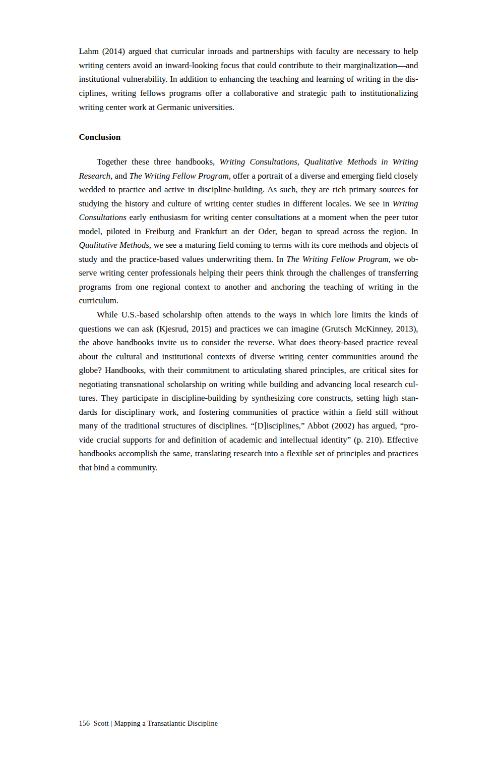Lahm (2014) argued that curricular inroads and partnerships with faculty are necessary to help writing centers avoid an inward-looking focus that could contribute to their marginalization—and institutional vulnerability. In addition to enhancing the teaching and learning of writing in the disciplines, writing fellows programs offer a collaborative and strategic path to institutionalizing writing center work at Germanic universities.
Conclusion
Together these three handbooks, Writing Consultations, Qualitative Methods in Writing Research, and The Writing Fellow Program, offer a portrait of a diverse and emerging field closely wedded to practice and active in discipline-building. As such, they are rich primary sources for studying the history and culture of writing center studies in different locales. We see in Writing Consultations early enthusiasm for writing center consultations at a moment when the peer tutor model, piloted in Freiburg and Frankfurt an der Oder, began to spread across the region. In Qualitative Methods, we see a maturing field coming to terms with its core methods and objects of study and the practice-based values underwriting them. In The Writing Fellow Program, we observe writing center professionals helping their peers think through the challenges of transferring programs from one regional context to another and anchoring the teaching of writing in the curriculum.
While U.S.-based scholarship often attends to the ways in which lore limits the kinds of questions we can ask (Kjesrud, 2015) and practices we can imagine (Grutsch McKinney, 2013), the above handbooks invite us to consider the reverse. What does theory-based practice reveal about the cultural and institutional contexts of diverse writing center communities around the globe? Handbooks, with their commitment to articulating shared principles, are critical sites for negotiating transnational scholarship on writing while building and advancing local research cultures. They participate in discipline-building by synthesizing core constructs, setting high standards for disciplinary work, and fostering communities of practice within a field still without many of the traditional structures of disciplines. “[D]isciplines,” Abbot (2002) has argued, “provide crucial supports for and definition of academic and intellectual identity” (p. 210). Effective handbooks accomplish the same, translating research into a flexible set of principles and practices that bind a community.
156 Scott | Mapping a Transatlantic Discipline